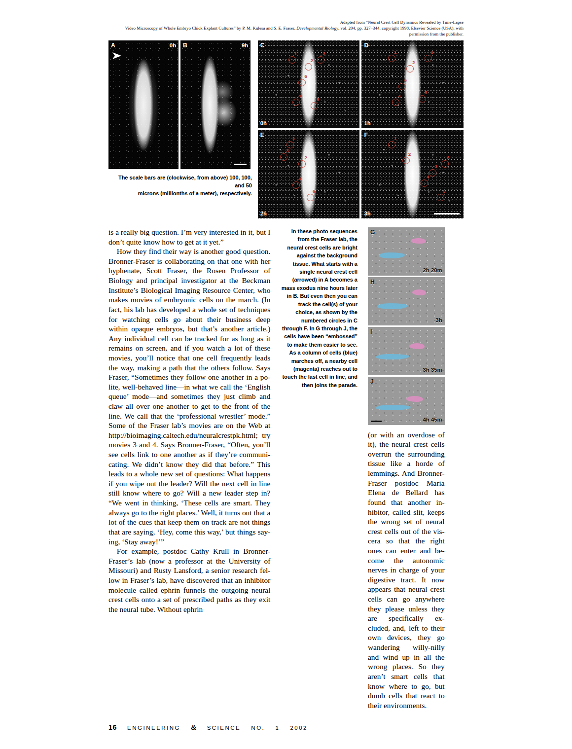Adapted from “Neural Crest Cell Dynamics Revealed by Time-Lapse
Video Microscopy of Whole Embryo Chick Explant Cultures” by P. M. Kulesa and S. E. Fraser, Developmental Biology, vol. 204, pp. 327–344, copyright 1998, Elsevier Science (USA), with permission from the publisher.
A 0h
B 9h
The scale bars are (clockwise, from above) 100, 100, and 50
microns (millionths of a meter), respectively.
C 0h
1
2
3
6
4
5
D 1h
1
2
3
6
4
5
E 2h
1
2
3
4
6
F 3h
1
2
3
4
6
5
is a really big question. I’m very interested in it, but I don’t quite know how to get at it yet.”
How they find their way is another good question. Bronner-Fraser is collaborating on that one with her hyphenate, Scott Fraser, the Rosen Professor of Biology and principal investigator at the Beckman Institute’s Biological Imaging Resource Center, who makes movies of embryonic cells on the march. (In fact, his lab has developed a whole set of techniques for watching cells go about their business deep within opaque embryos, but that’s another article.) Any individual cell can be tracked for as long as it remains on screen, and if you watch a lot of these movies, you’ll notice that one cell frequently leads the way, making a path that the others follow. Says Fraser, “Sometimes they follow one another in a polite, well-behaved line—in what we call the ‘English queue’ mode—and sometimes they just climb and claw all over one another to get to the front of the line. We call that the ‘professional wrestler’ mode.” Some of the Fraser lab’s movies are on the Web at http://bioimaging.caltech.edu/neuralcrestpk.html; try movies 3 and 4. Says Bronner-Fraser, “Often, you’ll see cells link to one another as if they’re communicating. We didn’t know they did that before.” This leads to a whole new set of questions: What happens if you wipe out the leader? Will the next cell in line still know where to go? Will a new leader step in? “We went in thinking, ‘These cells are smart. They always go to the right places.’ Well, it turns out that a lot of the cues that keep them on track are not things that are saying, ‘Hey, come this way,’ but things saying, ‘Stay away!’”
For example, postdoc Cathy Krull in Bronner-Fraser’s lab (now a professor at the University of Missouri) and Rusty Lansford, a senior research fellow in Fraser’s lab, have discovered that an inhibitor molecule called ephrin funnels the outgoing neural crest cells onto a set of prescribed paths as they exit the neural tube. Without ephrin
In these photo sequences from the Fraser lab, the neural crest cells are bright against the background tissue. What starts with a single neural crest cell (arrowed) in A becomes a mass exodus nine hours later in B. But even then you can track the cell(s) of your choice, as shown by the numbered circles in C through F. In G through J, the cells have been “embossed” to make them easier to see. As a column of cells (blue) marches off, a nearby cell (magenta) reaches out to touch the last cell in line, and then joins the parade.
G 2h 20m
H 3h
I 3h 35m
J 4h 45m
(or with an overdose of it), the neural crest cells overrun the surrounding tissue like a horde of lemmings. And Bronner-Fraser postdoc Maria Elena de Bellard has found that another inhibitor, called slit, keeps the wrong set of neural crest cells out of the viscera so that the right ones can enter and become the autonomic nerves in charge of your digestive tract. It now appears that neural crest cells can go anywhere they please unless they are specifically excluded, and, left to their own devices, they go wandering willy-nilly and wind up in all the wrong places. So they aren’t smart cells that know where to go, but dumb cells that react to their environments.
16 ENGINEERING & SCIENCE NO. 1 2002